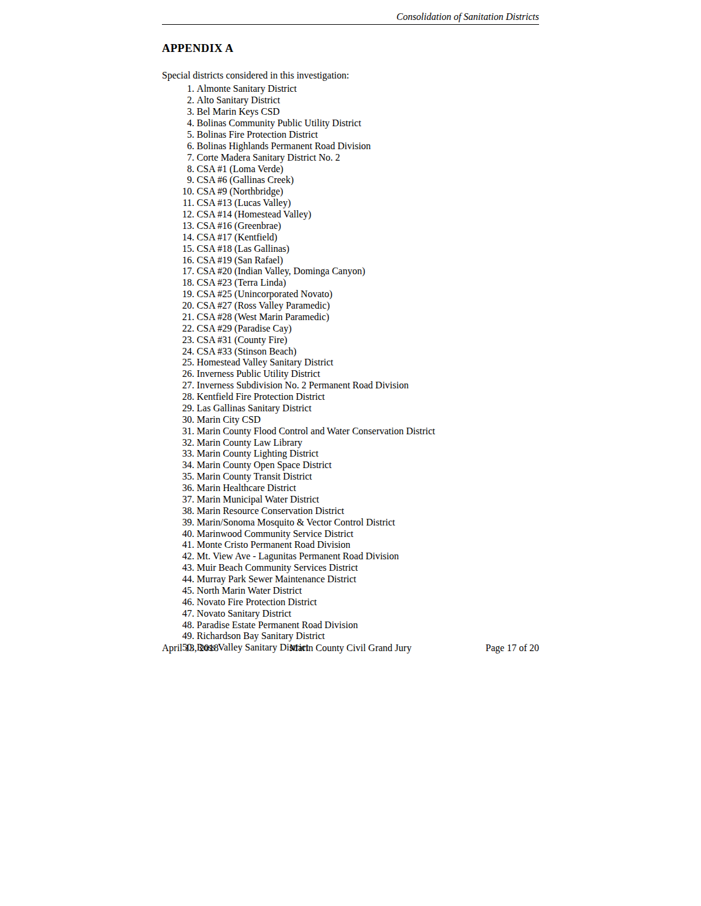Consolidation of Sanitation Districts
APPENDIX A
Special districts considered in this investigation:
Almonte Sanitary District
Alto Sanitary District
Bel Marin Keys CSD
Bolinas Community Public Utility District
Bolinas Fire Protection District
Bolinas Highlands Permanent Road Division
Corte Madera Sanitary District No. 2
CSA #1 (Loma Verde)
CSA #6 (Gallinas Creek)
CSA #9 (Northbridge)
CSA #13 (Lucas Valley)
CSA #14 (Homestead Valley)
CSA #16 (Greenbrae)
CSA #17 (Kentfield)
CSA #18 (Las Gallinas)
CSA #19 (San Rafael)
CSA #20 (Indian Valley, Dominga Canyon)
CSA #23 (Terra Linda)
CSA #25 (Unincorporated Novato)
CSA #27 (Ross Valley Paramedic)
CSA #28 (West Marin Paramedic)
CSA #29 (Paradise Cay)
CSA #31 (County Fire)
CSA #33 (Stinson Beach)
Homestead Valley Sanitary District
Inverness Public Utility District
Inverness Subdivision No. 2 Permanent Road Division
Kentfield Fire Protection District
Las Gallinas Sanitary District
Marin City CSD
Marin County Flood Control and Water Conservation District
Marin County Law Library
Marin County Lighting District
Marin County Open Space District
Marin County Transit District
Marin Healthcare District
Marin Municipal Water District
Marin Resource Conservation District
Marin/Sonoma Mosquito & Vector Control District
Marinwood Community Service District
Monte Cristo Permanent Road Division
Mt. View Ave - Lagunitas Permanent Road Division
Muir Beach Community Services District
Murray Park Sewer Maintenance District
North Marin Water District
Novato Fire Protection District
Novato Sanitary District
Paradise Estate Permanent Road Division
Richardson Bay Sanitary District
Ross Valley Sanitary District
April 13, 2018
Marin County Civil Grand Jury
Page 17 of 20